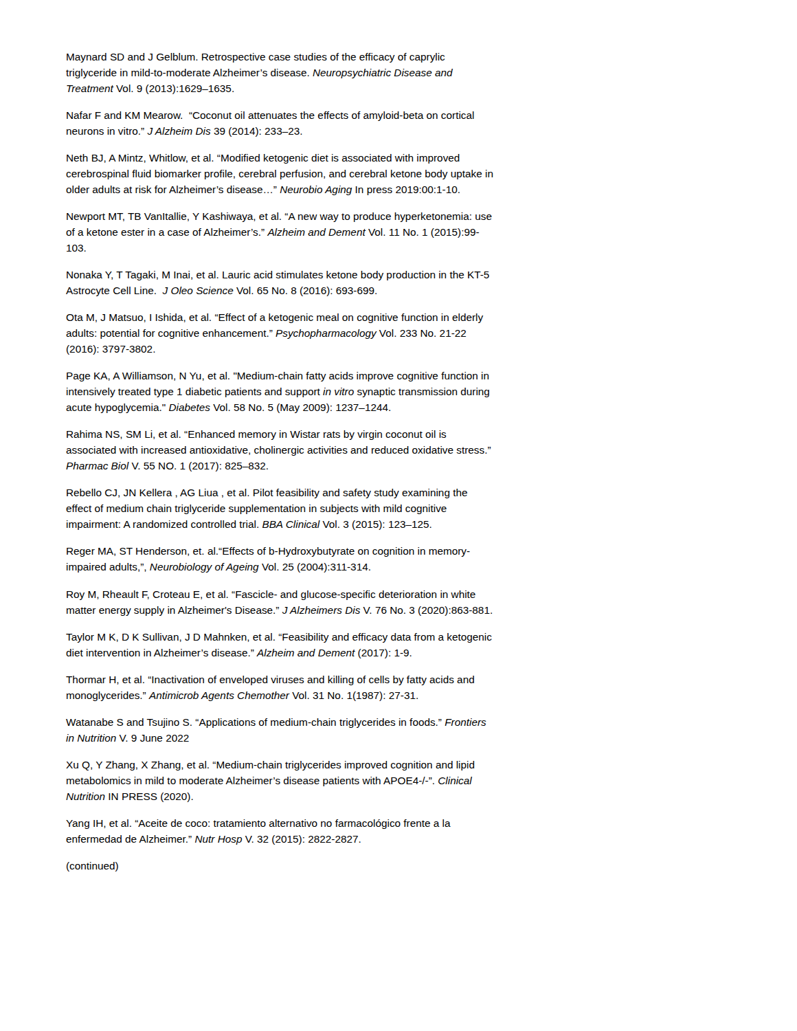Maynard SD and J Gelblum. Retrospective case studies of the efficacy of caprylic triglyceride in mild-to-moderate Alzheimer’s disease. Neuropsychiatric Disease and Treatment Vol. 9 (2013):1629–1635.
Nafar F and KM Mearow. “Coconut oil attenuates the effects of amyloid-beta on cortical neurons in vitro.” J Alzheim Dis 39 (2014): 233–23.
Neth BJ, A Mintz, Whitlow, et al. “Modified ketogenic diet is associated with improved cerebrospinal fluid biomarker profile, cerebral perfusion, and cerebral ketone body uptake in older adults at risk for Alzheimer’s disease…” Neurobio Aging In press 2019:00:1-10.
Newport MT, TB VanItallie, Y Kashiwaya, et al. “A new way to produce hyperketonemia: use of a ketone ester in a case of Alzheimer’s.” Alzheim and Dement Vol. 11 No. 1 (2015):99-103.
Nonaka Y, T Tagaki, M Inai, et al. Lauric acid stimulates ketone body production in the KT-5 Astrocyte Cell Line. J Oleo Science Vol. 65 No. 8 (2016): 693-699.
Ota M, J Matsuo, I Ishida, et al. “Effect of a ketogenic meal on cognitive function in elderly adults: potential for cognitive enhancement.” Psychopharmacology Vol. 233 No. 21-22 (2016): 3797-3802.
Page KA, A Williamson, N Yu, et al. "Medium-chain fatty acids improve cognitive function in intensively treated type 1 diabetic patients and support in vitro synaptic transmission during acute hypoglycemia." Diabetes Vol. 58 No. 5 (May 2009): 1237–1244.
Rahima NS, SM Li, et al. “Enhanced memory in Wistar rats by virgin coconut oil is associated with increased antioxidative, cholinergic activities and reduced oxidative stress.” Pharmac Biol V. 55 NO. 1 (2017): 825–832.
Rebello CJ, JN Kellera , AG Liua , et al. Pilot feasibility and safety study examining the effect of medium chain triglyceride supplementation in subjects with mild cognitive impairment: A randomized controlled trial. BBA Clinical Vol. 3 (2015): 123–125.
Reger MA, ST Henderson, et. al.“Effects of b-Hydroxybutyrate on cognition in memory-impaired adults,”, Neurobiology of Ageing Vol. 25 (2004):311-314.
Roy M, Rheault F, Croteau E, et al. “Fascicle- and glucose-specific deterioration in white matter energy supply in Alzheimer's Disease.” J Alzheimers Dis V. 76 No. 3 (2020):863-881.
Taylor M K, D K Sullivan, J D Mahnken, et al. “Feasibility and efficacy data from a ketogenic diet intervention in Alzheimer’s disease.” Alzheim and Dement (2017): 1-9.
Thormar H, et al. “Inactivation of enveloped viruses and killing of cells by fatty acids and monoglycerides.” Antimicrob Agents Chemother Vol. 31 No. 1(1987): 27-31.
Watanabe S and Tsujino S. “Applications of medium-chain triglycerides in foods.” Frontiers in Nutrition V. 9 June 2022
Xu Q, Y Zhang, X Zhang, et al. “Medium-chain triglycerides improved cognition and lipid metabolomics in mild to moderate Alzheimer’s disease patients with APOE4-/-”. Clinical Nutrition IN PRESS (2020).
Yang IH, et al. “Aceite de coco: tratamiento alternativo no farmacológico frente a la enfermedad de Alzheimer.” Nutr Hosp V. 32 (2015): 2822-2827.
(continued)